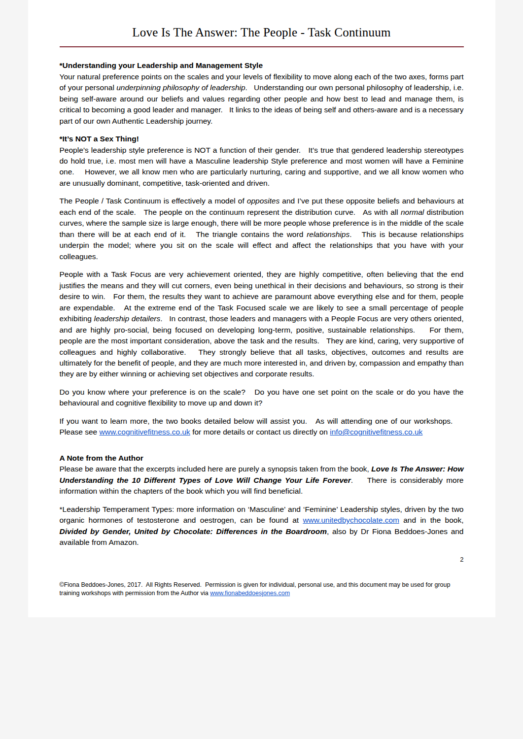Love Is The Answer: The People - Task Continuum
*Understanding your Leadership and Management Style
Your natural preference points on the scales and your levels of flexibility to move along each of the two axes, forms part of your personal underpinning philosophy of leadership. Understanding our own personal philosophy of leadership, i.e. being self-aware around our beliefs and values regarding other people and how best to lead and manage them, is critical to becoming a good leader and manager. It links to the ideas of being self and others-aware and is a necessary part of our own Authentic Leadership journey.
*It’s NOT a Sex Thing!
People’s leadership style preference is NOT a function of their gender. It’s true that gendered leadership stereotypes do hold true, i.e. most men will have a Masculine leadership Style preference and most women will have a Feminine one. However, we all know men who are particularly nurturing, caring and supportive, and we all know women who are unusually dominant, competitive, task-oriented and driven.
The People / Task Continuum is effectively a model of opposites and I’ve put these opposite beliefs and behaviours at each end of the scale. The people on the continuum represent the distribution curve. As with all normal distribution curves, where the sample size is large enough, there will be more people whose preference is in the middle of the scale than there will be at each end of it. The triangle contains the word relationships. This is because relationships underpin the model; where you sit on the scale will effect and affect the relationships that you have with your colleagues.
People with a Task Focus are very achievement oriented, they are highly competitive, often believing that the end justifies the means and they will cut corners, even being unethical in their decisions and behaviours, so strong is their desire to win. For them, the results they want to achieve are paramount above everything else and for them, people are expendable. At the extreme end of the Task Focused scale we are likely to see a small percentage of people exhibiting leadership detailers. In contrast, those leaders and managers with a People Focus are very others oriented, and are highly pro-social, being focused on developing long-term, positive, sustainable relationships. For them, people are the most important consideration, above the task and the results. They are kind, caring, very supportive of colleagues and highly collaborative. They strongly believe that all tasks, objectives, outcomes and results are ultimately for the benefit of people, and they are much more interested in, and driven by, compassion and empathy than they are by either winning or achieving set objectives and corporate results.
Do you know where your preference is on the scale? Do you have one set point on the scale or do you have the behavioural and cognitive flexibility to move up and down it?
If you want to learn more, the two books detailed below will assist you. As will attending one of our workshops. Please see www.cognitivefitness.co.uk for more details or contact us directly on info@cognitivefitness.co.uk
A Note from the Author
Please be aware that the excerpts included here are purely a synopsis taken from the book, Love Is The Answer: How Understanding the 10 Different Types of Love Will Change Your Life Forever. There is considerably more information within the chapters of the book which you will find beneficial.
*Leadership Temperament Types: more information on ‘Masculine’ and ‘Feminine’ Leadership styles, driven by the two organic hormones of testosterone and oestrogen, can be found at www.unitedbychocolate.com and in the book, Divided by Gender, United by Chocolate: Differences in the Boardroom, also by Dr Fiona Beddoes-Jones and available from Amazon.
2
©Fiona Beddoes-Jones, 2017. All Rights Reserved. Permission is given for individual, personal use, and this document may be used for group training workshops with permission from the Author via www.fionabeddoesjones.com